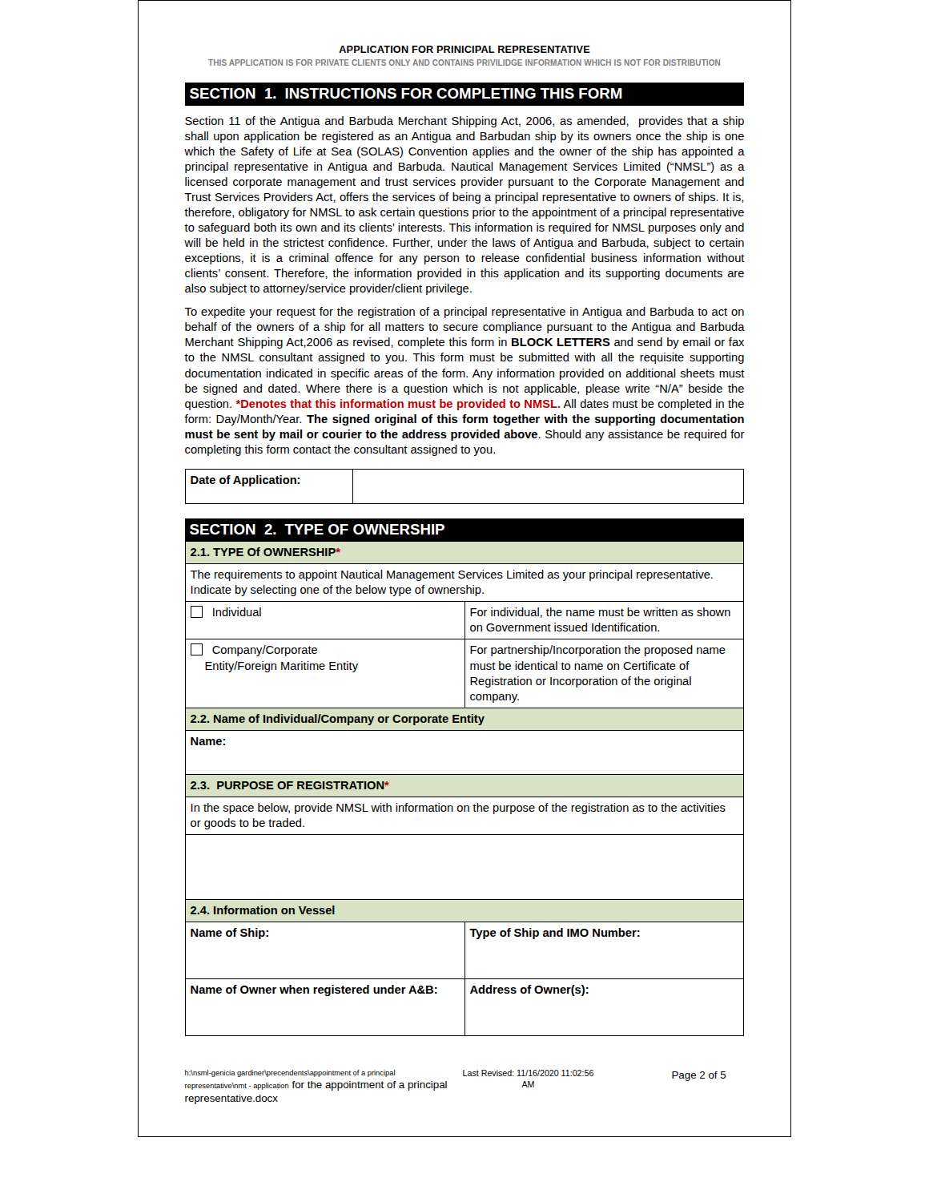APPLICATION FOR PRINICIPAL REPRESENTATIVE
THIS APPLICATION IS FOR PRIVATE CLIENTS ONLY AND CONTAINS PRIVILIDGE INFORMATION WHICH IS NOT FOR DISTRIBUTION
SECTION 1. INSTRUCTIONS FOR COMPLETING THIS FORM
Section 11 of the Antigua and Barbuda Merchant Shipping Act, 2006, as amended, provides that a ship shall upon application be registered as an Antigua and Barbudan ship by its owners once the ship is one which the Safety of Life at Sea (SOLAS) Convention applies and the owner of the ship has appointed a principal representative in Antigua and Barbuda. Nautical Management Services Limited (“NMSL”) as a licensed corporate management and trust services provider pursuant to the Corporate Management and Trust Services Providers Act, offers the services of being a principal representative to owners of ships. It is, therefore, obligatory for NMSL to ask certain questions prior to the appointment of a principal representative to safeguard both its own and its clients’ interests. This information is required for NMSL purposes only and will be held in the strictest confidence. Further, under the laws of Antigua and Barbuda, subject to certain exceptions, it is a criminal offence for any person to release confidential business information without clients’ consent. Therefore, the information provided in this application and its supporting documents are also subject to attorney/service provider/client privilege.
To expedite your request for the registration of a principal representative in Antigua and Barbuda to act on behalf of the owners of a ship for all matters to secure compliance pursuant to the Antigua and Barbuda Merchant Shipping Act,2006 as revised, complete this form in BLOCK LETTERS and send by email or fax to the NMSL consultant assigned to you. This form must be submitted with all the requisite supporting documentation indicated in specific areas of the form. Any information provided on additional sheets must be signed and dated. Where there is a question which is not applicable, please write “N/A” beside the question. *Denotes that this information must be provided to NMSL. All dates must be completed in the form: Day/Month/Year. The signed original of this form together with the supporting documentation must be sent by mail or courier to the address provided above. Should any assistance be required for completing this form contact the consultant assigned to you.
| Date of Application: | |
SECTION 2. TYPE OF OWNERSHIP
| 2.1. TYPE Of OWNERSHIP * |
| The requirements to appoint Nautical Management Services Limited as your principal representative. Indicate by selecting one of the below type of ownership. |
| Individual | For individual, the name must be written as shown on Government issued Identification. |
| Company/Corporate Entity/Foreign Maritime Entity | For partnership/Incorporation the proposed name must be identical to name on Certificate of Registration or Incorporation of the original company. |
| 2.2. Name of Individual/Company or Corporate Entity |
| Name: |
| 2.3. PURPOSE OF REGISTRATION * |
| In the space below, provide NMSL with information on the purpose of the registration as to the activities or goods to be traded. |
| 2.4. Information on Vessel |
| Name of Ship: | Type of Ship and IMO Number: |
| Name of Owner when registered under A&B: | Address of Owner(s): |
h:\nsml-genicia gardiner\precendents\appointment of a principal representative\nmt - application for the appointment of a principal representative.docx Last Revised: 11/16/2020 11:02:56 AM Page 2 of 5